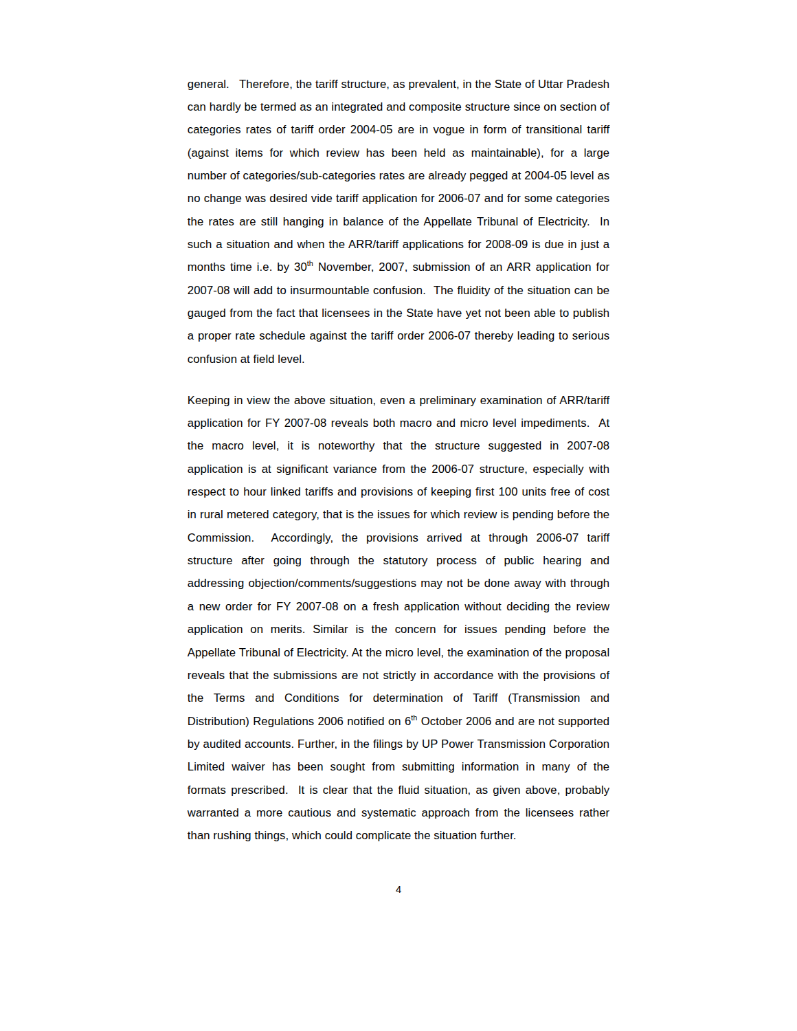general. Therefore, the tariff structure, as prevalent, in the State of Uttar Pradesh can hardly be termed as an integrated and composite structure since on section of categories rates of tariff order 2004-05 are in vogue in form of transitional tariff (against items for which review has been held as maintainable), for a large number of categories/sub-categories rates are already pegged at 2004-05 level as no change was desired vide tariff application for 2006-07 and for some categories the rates are still hanging in balance of the Appellate Tribunal of Electricity. In such a situation and when the ARR/tariff applications for 2008-09 is due in just a months time i.e. by 30th November, 2007, submission of an ARR application for 2007-08 will add to insurmountable confusion. The fluidity of the situation can be gauged from the fact that licensees in the State have yet not been able to publish a proper rate schedule against the tariff order 2006-07 thereby leading to serious confusion at field level.
Keeping in view the above situation, even a preliminary examination of ARR/tariff application for FY 2007-08 reveals both macro and micro level impediments. At the macro level, it is noteworthy that the structure suggested in 2007-08 application is at significant variance from the 2006-07 structure, especially with respect to hour linked tariffs and provisions of keeping first 100 units free of cost in rural metered category, that is the issues for which review is pending before the Commission. Accordingly, the provisions arrived at through 2006-07 tariff structure after going through the statutory process of public hearing and addressing objection/comments/suggestions may not be done away with through a new order for FY 2007-08 on a fresh application without deciding the review application on merits. Similar is the concern for issues pending before the Appellate Tribunal of Electricity. At the micro level, the examination of the proposal reveals that the submissions are not strictly in accordance with the provisions of the Terms and Conditions for determination of Tariff (Transmission and Distribution) Regulations 2006 notified on 6th October 2006 and are not supported by audited accounts. Further, in the filings by UP Power Transmission Corporation Limited waiver has been sought from submitting information in many of the formats prescribed. It is clear that the fluid situation, as given above, probably warranted a more cautious and systematic approach from the licensees rather than rushing things, which could complicate the situation further.
4